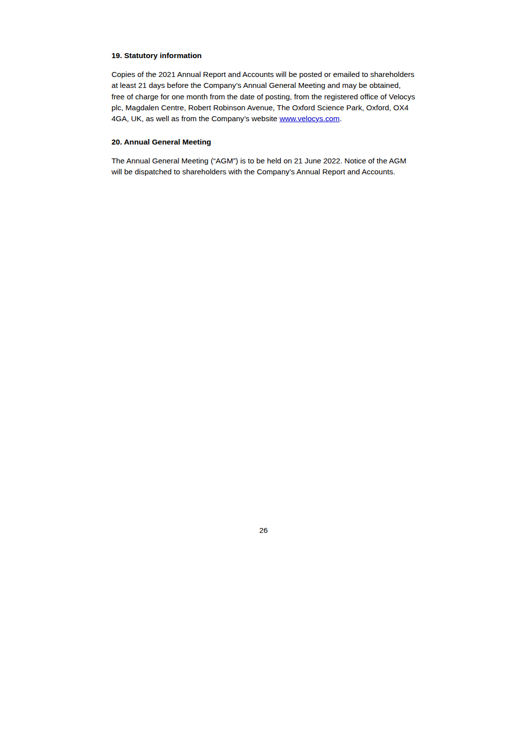19. Statutory information
Copies of the 2021 Annual Report and Accounts will be posted or emailed to shareholders at least 21 days before the Company’s Annual General Meeting and may be obtained, free of charge for one month from the date of posting, from the registered office of Velocys plc, Magdalen Centre, Robert Robinson Avenue, The Oxford Science Park, Oxford, OX4 4GA, UK, as well as from the Company’s website www.velocys.com.
20. Annual General Meeting
The Annual General Meeting (“AGM”) is to be held on 21 June 2022. Notice of the AGM will be dispatched to shareholders with the Company’s Annual Report and Accounts.
26